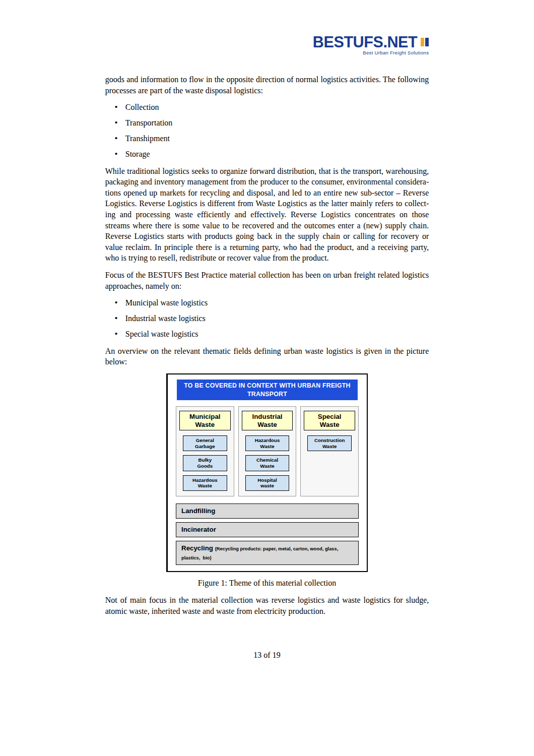BESTUFS.NET
Best Urban Freight Solutions
goods and information to flow in the opposite direction of normal logistics activities. The following processes are part of the waste disposal logistics:
Collection
Transportation
Transhipment
Storage
While traditional logistics seeks to organize forward distribution, that is the transport, warehousing, packaging and inventory management from the producer to the consumer, environmental considerations opened up markets for recycling and disposal, and led to an entire new sub-sector – Reverse Logistics. Reverse Logistics is different from Waste Logistics as the latter mainly refers to collecting and processing waste efficiently and effectively. Reverse Logistics concentrates on those streams where there is some value to be recovered and the outcomes enter a (new) supply chain. Reverse Logistics starts with products going back in the supply chain or calling for recovery or value reclaim. In principle there is a returning party, who had the product, and a receiving party, who is trying to resell, redistribute or recover value from the product.
Focus of the BESTUFS Best Practice material collection has been on urban freight related logistics approaches, namely on:
Municipal waste logistics
Industrial waste logistics
Special waste logistics
An overview on the relevant thematic fields defining urban waste logistics is given in the picture below:
TO BE COVERED IN CONTEXT WITH URBAN FREIGTH TRANSPORT
Municipal
Waste
General
Garbage
Bulky
Goods
Hazardous
Waste
Industrial
Waste
Hazardous
Waste
Chemical
Waste
Hospital
waste
Special
Waste
Construction
Waste
Landfilling
Incinerator
Recycling (Recycling products: paper, metal, carton, wood, glass, plastics, bio)
Figure 1: Theme of this material collection
Not of main focus in the material collection was reverse logistics and waste logistics for sludge, atomic waste, inherited waste and waste from electricity production.
13 of 19